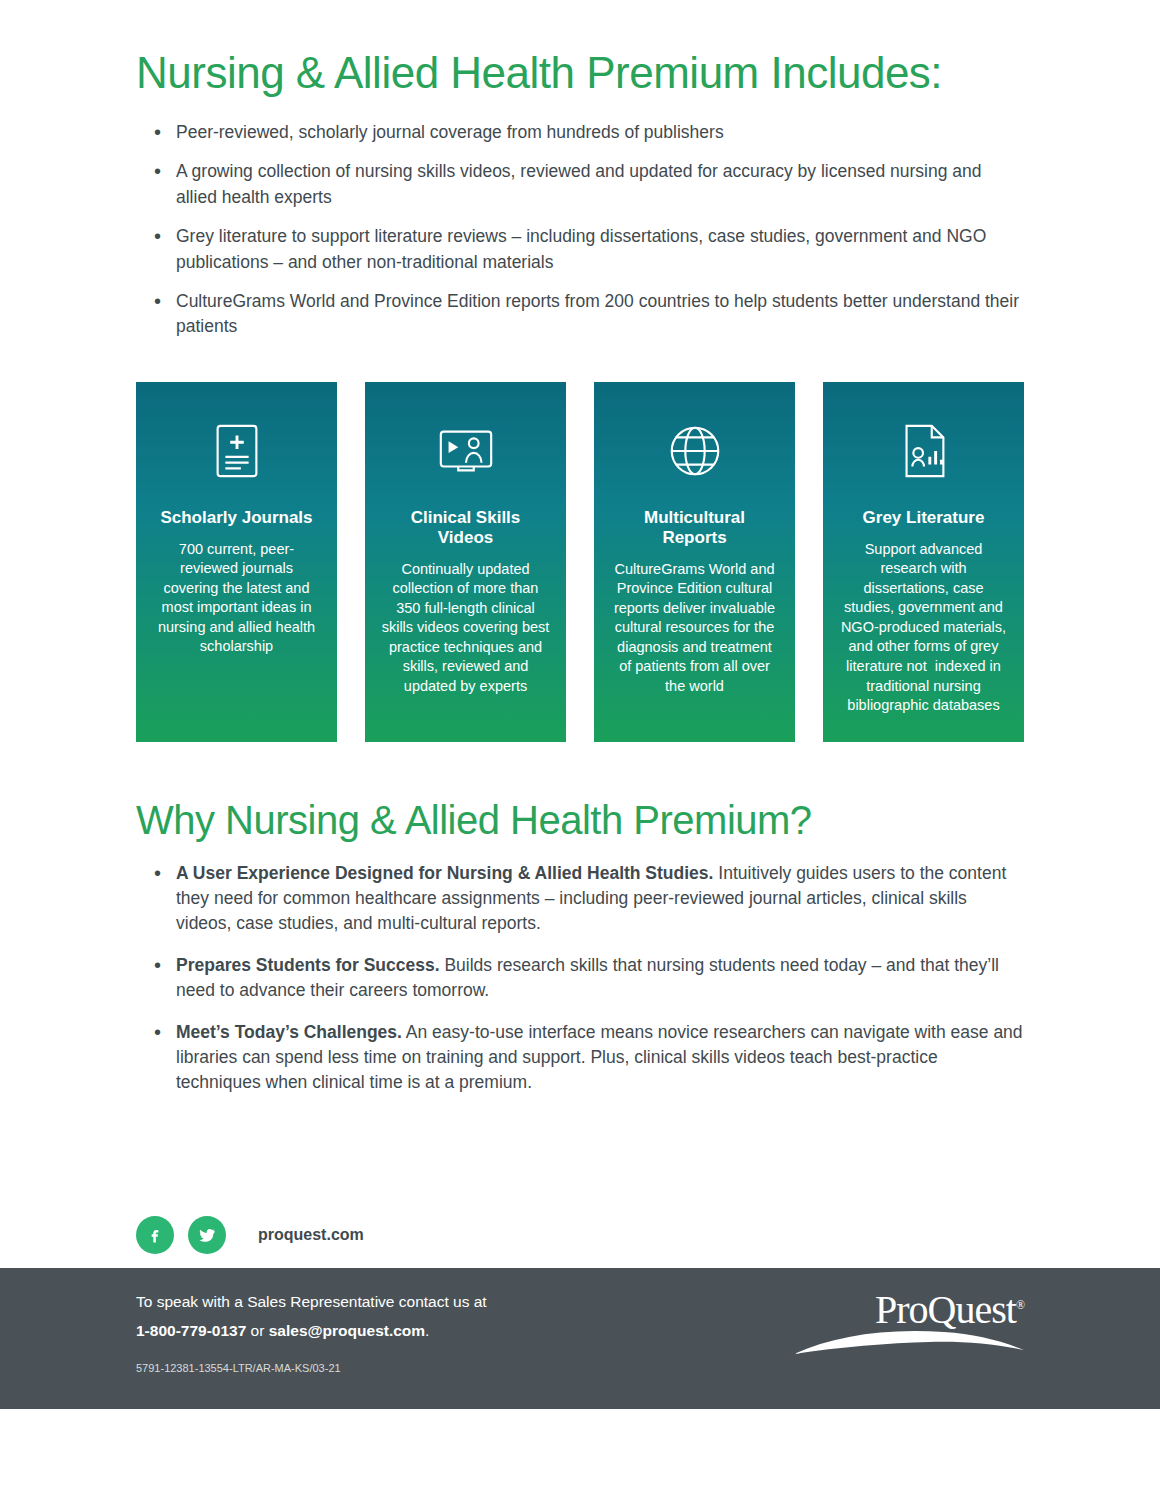Nursing & Allied Health Premium Includes:
Peer-reviewed, scholarly journal coverage from hundreds of publishers
A growing collection of nursing skills videos, reviewed and updated for accuracy by licensed nursing and allied health experts
Grey literature to support literature reviews – including dissertations, case studies, government and NGO publications – and other non-traditional materials
CultureGrams World and Province Edition reports from 200 countries to help students better understand their patients
Scholarly Journals
700 current, peer-reviewed journals covering the latest and most important ideas in nursing and allied health scholarship
Clinical Skills Videos
Continually updated collection of more than 350 full-length clinical skills videos covering best practice techniques and skills, reviewed and updated by experts
Multicultural Reports
CultureGrams World and Province Edition cultural reports deliver invaluable cultural resources for the diagnosis and treatment of patients from all over the world
Grey Literature
Support advanced research with dissertations, case studies, government and NGO-produced materials, and other forms of grey literature not indexed in traditional nursing bibliographic databases
Why Nursing & Allied Health Premium?
A User Experience Designed for Nursing & Allied Health Studies. Intuitively guides users to the content they need for common healthcare assignments – including peer-reviewed journal articles, clinical skills videos, case studies, and multi-cultural reports.
Prepares Students for Success. Builds research skills that nursing students need today – and that they’ll need to advance their careers tomorrow.
Meet’s Today’s Challenges. An easy-to-use interface means novice researchers can navigate with ease and libraries can spend less time on training and support. Plus, clinical skills videos teach best-practice techniques when clinical time is at a premium.
proquest.com
To speak with a Sales Representative contact us at
1-800-779-0137 or sales@proquest.com.
5791-12381-13554-LTR/AR-MA-KS/03-21
ProQuest®